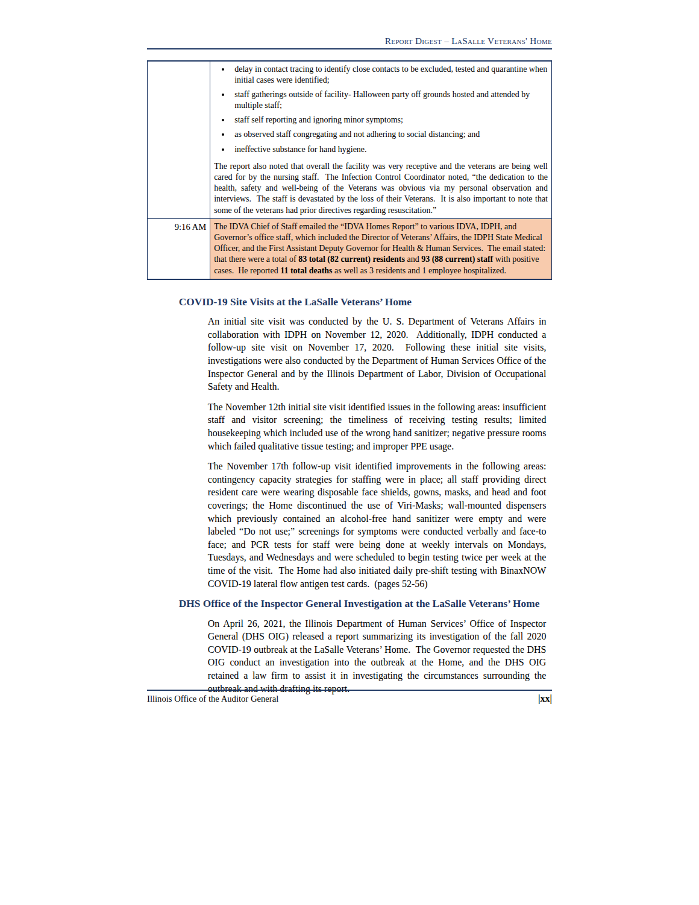Report Digest – LaSalle Veterans' Home
| | delay in contact tracing to identify close contacts to be excluded, tested and quarantine when initial cases were identified; staff gatherings outside of facility- Halloween party off grounds hosted and attended by multiple staff; staff self reporting and ignoring minor symptoms; as observed staff congregating and not adhering to social distancing; and ineffective substance for hand hygiene. The report also noted that overall the facility was very receptive and the veterans are being well cared for by the nursing staff. The Infection Control Coordinator noted, “the dedication to the health, safety and well-being of the Veterans was obvious via my personal observation and interviews. The staff is devastated by the loss of their Veterans. It is also important to note that some of the veterans had prior directives regarding resuscitation.” |
| 9:16 AM | The IDVA Chief of Staff emailed the “IDVA Homes Report” to various IDVA, IDPH, and Governor’s office staff, which included the Director of Veterans’ Affairs, the IDPH State Medical Officer, and the First Assistant Deputy Governor for Health & Human Services. The email stated: that there were a total of 83 total (82 current) residents and 93 (88 current) staff with positive cases. He reported 11 total deaths as well as 3 residents and 1 employee hospitalized. |
COVID-19 Site Visits at the LaSalle Veterans’ Home
An initial site visit was conducted by the U. S. Department of Veterans Affairs in collaboration with IDPH on November 12, 2020. Additionally, IDPH conducted a follow-up site visit on November 17, 2020. Following these initial site visits, investigations were also conducted by the Department of Human Services Office of the Inspector General and by the Illinois Department of Labor, Division of Occupational Safety and Health.
The November 12th initial site visit identified issues in the following areas: insufficient staff and visitor screening; the timeliness of receiving testing results; limited housekeeping which included use of the wrong hand sanitizer; negative pressure rooms which failed qualitative tissue testing; and improper PPE usage.
The November 17th follow-up visit identified improvements in the following areas: contingency capacity strategies for staffing were in place; all staff providing direct resident care were wearing disposable face shields, gowns, masks, and head and foot coverings; the Home discontinued the use of Viri-Masks; wall-mounted dispensers which previously contained an alcohol-free hand sanitizer were empty and were labeled “Do not use;” screenings for symptoms were conducted verbally and face-to face; and PCR tests for staff were being done at weekly intervals on Mondays, Tuesdays, and Wednesdays and were scheduled to begin testing twice per week at the time of the visit. The Home had also initiated daily pre-shift testing with BinaxNOW COVID-19 lateral flow antigen test cards. (pages 52-56)
DHS Office of the Inspector General Investigation at the LaSalle Veterans’ Home
On April 26, 2021, the Illinois Department of Human Services’ Office of Inspector General (DHS OIG) released a report summarizing its investigation of the fall 2020 COVID-19 outbreak at the LaSalle Veterans’ Home. The Governor requested the DHS OIG conduct an investigation into the outbreak at the Home, and the DHS OIG retained a law firm to assist it in investigating the circumstances surrounding the outbreak and with drafting its report.
Illinois Office of the Auditor General |xx|